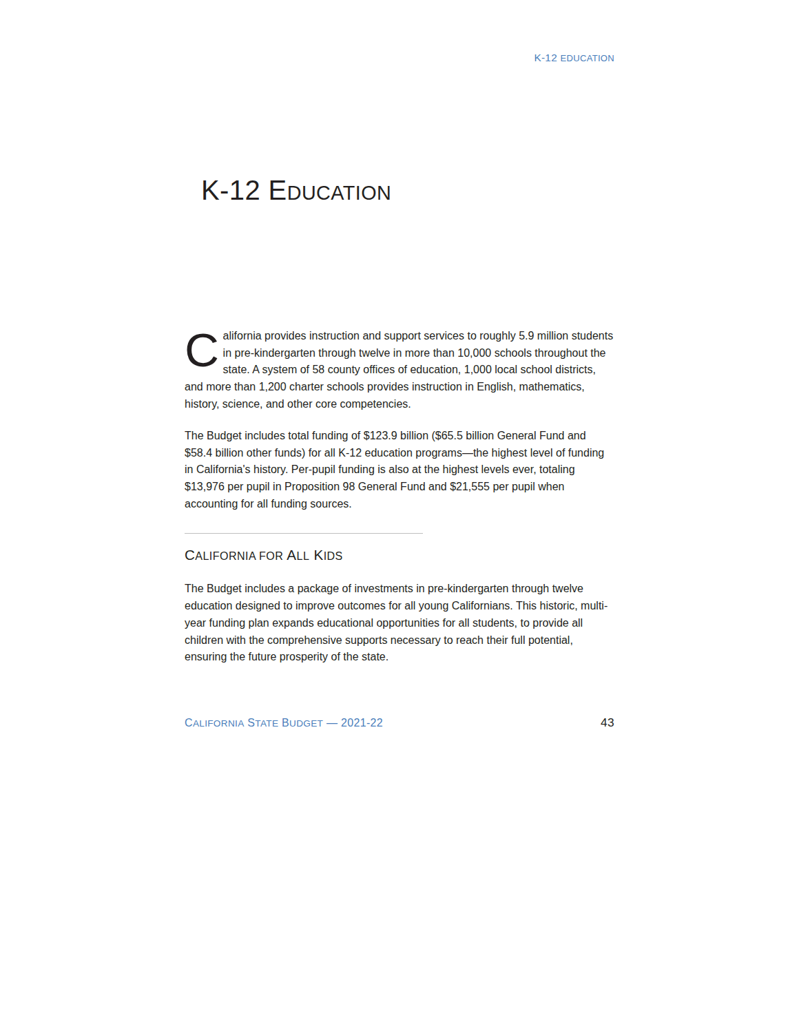K-12 EDUCATION
K-12 EDUCATION
California provides instruction and support services to roughly 5.9 million students in pre-kindergarten through twelve in more than 10,000 schools throughout the state. A system of 58 county offices of education, 1,000 local school districts, and more than 1,200 charter schools provides instruction in English, mathematics, history, science, and other core competencies.
The Budget includes total funding of $123.9 billion ($65.5 billion General Fund and $58.4 billion other funds) for all K-12 education programs—the highest level of funding in California's history. Per-pupil funding is also at the highest levels ever, totaling $13,976 per pupil in Proposition 98 General Fund and $21,555 per pupil when accounting for all funding sources.
CALIFORNIA FOR ALL KIDS
The Budget includes a package of investments in pre-kindergarten through twelve education designed to improve outcomes for all young Californians. This historic, multi-year funding plan expands educational opportunities for all students, to provide all children with the comprehensive supports necessary to reach their full potential, ensuring the future prosperity of the state.
CALIFORNIA STATE BUDGET — 2021-22
43